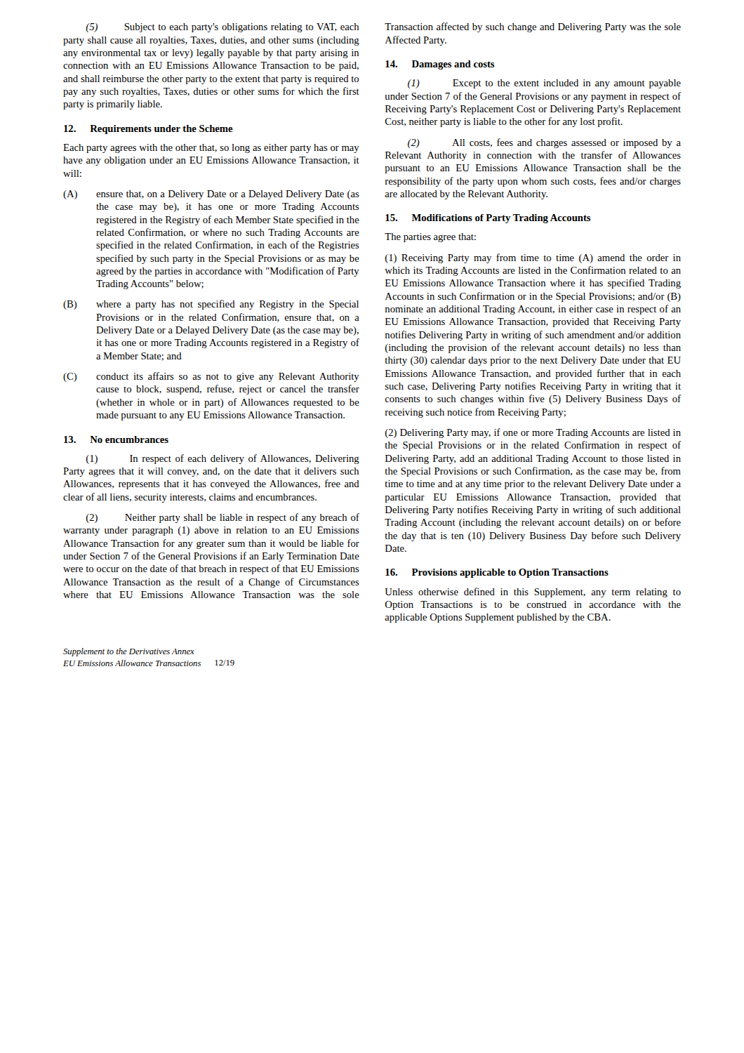(5) Subject to each party's obligations relating to VAT, each party shall cause all royalties, Taxes, duties, and other sums (including any environmental tax or levy) legally payable by that party arising in connection with an EU Emissions Allowance Transaction to be paid, and shall reimburse the other party to the extent that party is required to pay any such royalties, Taxes, duties or other sums for which the first party is primarily liable.
12. Requirements under the Scheme
Each party agrees with the other that, so long as either party has or may have any obligation under an EU Emissions Allowance Transaction, it will:
(A)
ensure that, on a Delivery Date or a Delayed Delivery Date (as the case may be), it has one or more Trading Accounts registered in the Registry of each Member State specified in the related Confirmation, or where no such Trading Accounts are specified in the related Confirmation, in each of the Registries specified by such party in the Special Provisions or as may be agreed by the parties in accordance with "Modification of Party Trading Accounts" below;
(B)
where a party has not specified any Registry in the Special Provisions or in the related Confirmation, ensure that, on a Delivery Date or a Delayed Delivery Date (as the case may be), it has one or more Trading Accounts registered in a Registry of a Member State; and
(C)
conduct its affairs so as not to give any Relevant Authority cause to block, suspend, refuse, reject or cancel the transfer (whether in whole or in part) of Allowances requested to be made pursuant to any EU Emissions Allowance Transaction.
13. No encumbrances
(1) In respect of each delivery of Allowances, Delivering Party agrees that it will convey, and, on the date that it delivers such Allowances, represents that it has conveyed the Allowances, free and clear of all liens, security interests, claims and encumbrances.
(2) Neither party shall be liable in respect of any breach of warranty under paragraph (1) above in relation to an EU Emissions Allowance Transaction for any greater sum than it would be liable for under Section 7 of the General Provisions if an Early Termination Date were to occur on the date of that breach in respect of that EU Emissions Allowance Transaction as the result of a Change of Circumstances where that EU Emissions Allowance Transaction was the sole Transaction affected by such change and Delivering Party was the sole Affected Party.
14. Damages and costs
(1) Except to the extent included in any amount payable under Section 7 of the General Provisions or any payment in respect of Receiving Party's Replacement Cost or Delivering Party's Replacement Cost, neither party is liable to the other for any lost profit.
(2) All costs, fees and charges assessed or imposed by a Relevant Authority in connection with the transfer of Allowances pursuant to an EU Emissions Allowance Transaction shall be the responsibility of the party upon whom such costs, fees and/or charges are allocated by the Relevant Authority.
15. Modifications of Party Trading Accounts
The parties agree that:
(1) Receiving Party may from time to time (A) amend the order in which its Trading Accounts are listed in the Confirmation related to an EU Emissions Allowance Transaction where it has specified Trading Accounts in such Confirmation or in the Special Provisions; and/or (B) nominate an additional Trading Account, in either case in respect of an EU Emissions Allowance Transaction, provided that Receiving Party notifies Delivering Party in writing of such amendment and/or addition (including the provision of the relevant account details) no less than thirty (30) calendar days prior to the next Delivery Date under that EU Emissions Allowance Transaction, and provided further that in each such case, Delivering Party notifies Receiving Party in writing that it consents to such changes within five (5) Delivery Business Days of receiving such notice from Receiving Party;
(2) Delivering Party may, if one or more Trading Accounts are listed in the Special Provisions or in the related Confirmation in respect of Delivering Party, add an additional Trading Account to those listed in the Special Provisions or such Confirmation, as the case may be, from time to time and at any time prior to the relevant Delivery Date under a particular EU Emissions Allowance Transaction, provided that Delivering Party notifies Receiving Party in writing of such additional Trading Account (including the relevant account details) on or before the day that is ten (10) Delivery Business Day before such Delivery Date.
16. Provisions applicable to Option Transactions
Unless otherwise defined in this Supplement, any term relating to Option Transactions is to be construed in accordance with the applicable Options Supplement published by the CBA.
Supplement to the Derivatives Annex
EU Emissions Allowance Transactions
12/19